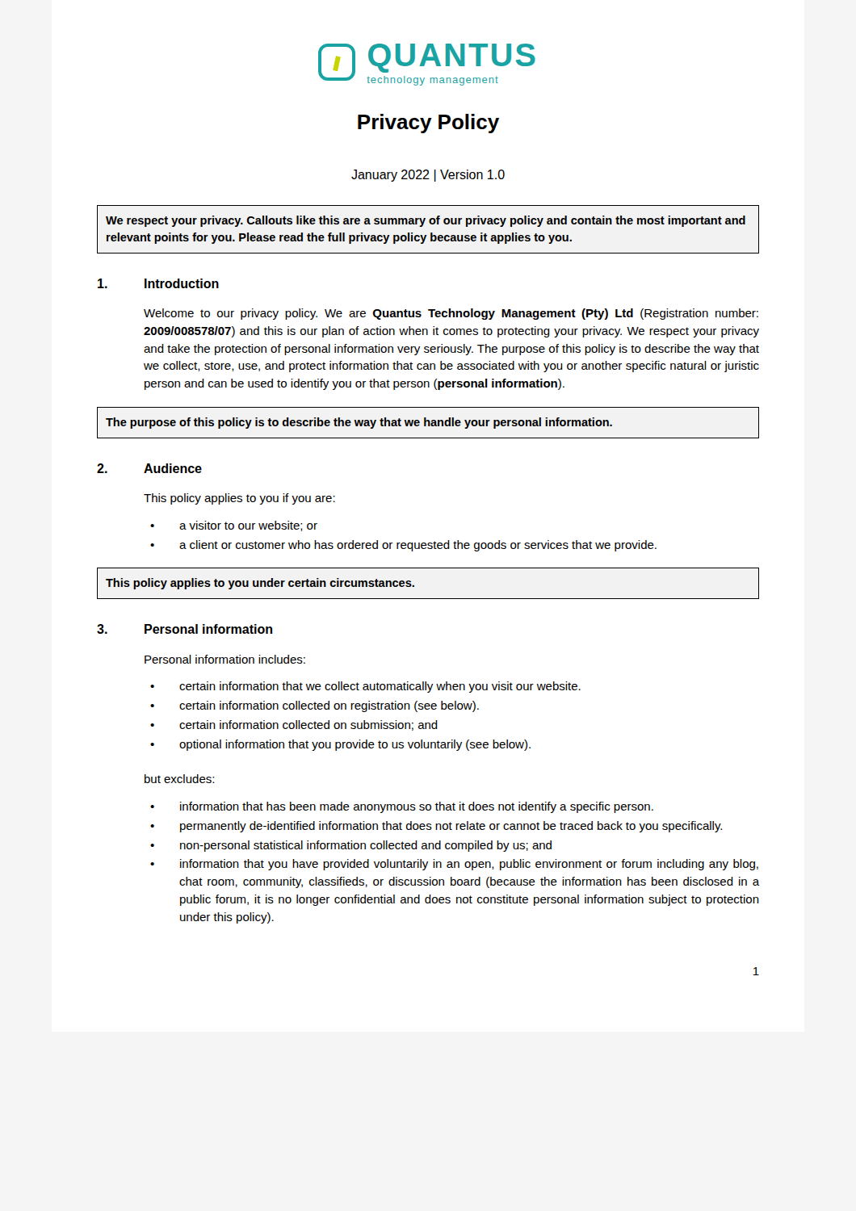QUANTUS technology management
Privacy Policy
January 2022 | Version 1.0
We respect your privacy. Callouts like this are a summary of our privacy policy and contain the most important and relevant points for you. Please read the full privacy policy because it applies to you.
1. Introduction
Welcome to our privacy policy. We are Quantus Technology Management (Pty) Ltd (Registration number: 2009/008578/07) and this is our plan of action when it comes to protecting your privacy. We respect your privacy and take the protection of personal information very seriously. The purpose of this policy is to describe the way that we collect, store, use, and protect information that can be associated with you or another specific natural or juristic person and can be used to identify you or that person (personal information).
The purpose of this policy is to describe the way that we handle your personal information.
2. Audience
This policy applies to you if you are:
a visitor to our website; or
a client or customer who has ordered or requested the goods or services that we provide.
This policy applies to you under certain circumstances.
3. Personal information
Personal information includes:
certain information that we collect automatically when you visit our website.
certain information collected on registration (see below).
certain information collected on submission; and
optional information that you provide to us voluntarily (see below).
but excludes:
information that has been made anonymous so that it does not identify a specific person.
permanently de-identified information that does not relate or cannot be traced back to you specifically.
non-personal statistical information collected and compiled by us; and
information that you have provided voluntarily in an open, public environment or forum including any blog, chat room, community, classifieds, or discussion board (because the information has been disclosed in a public forum, it is no longer confidential and does not constitute personal information subject to protection under this policy).
1